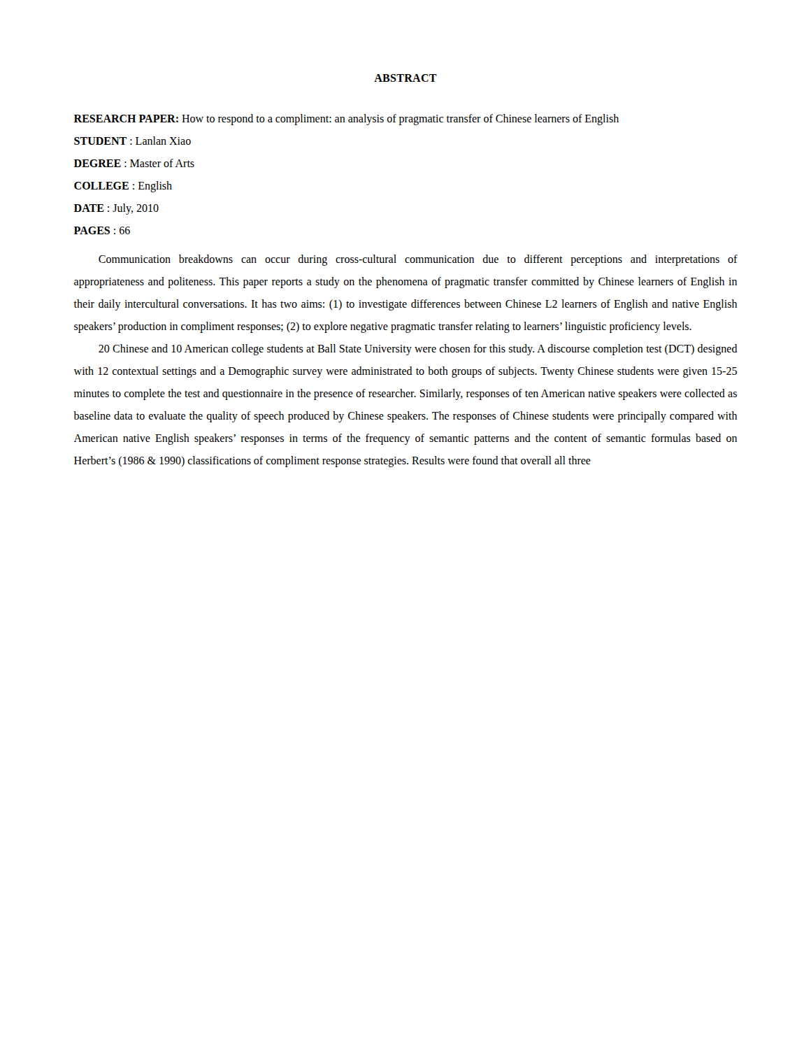ABSTRACT
RESEARCH PAPER:
How to respond to a compliment: an analysis of pragmatic transfer of Chinese learners of English
STUDENT
: Lanlan Xiao
DEGREE
: Master of Arts
COLLEGE
: English
DATE
: July, 2010
PAGES
: 66
Communication breakdowns can occur during cross-cultural communication due to different perceptions and interpretations of appropriateness and politeness. This paper reports a study on the phenomena of pragmatic transfer committed by Chinese learners of English in their daily intercultural conversations. It has two aims: (1) to investigate differences between Chinese L2 learners of English and native English speakers’ production in compliment responses; (2) to explore negative pragmatic transfer relating to learners’ linguistic proficiency levels.
20 Chinese and 10 American college students at Ball State University were chosen for this study. A discourse completion test (DCT) designed with 12 contextual settings and a Demographic survey were administrated to both groups of subjects. Twenty Chinese students were given 15-25 minutes to complete the test and questionnaire in the presence of researcher. Similarly, responses of ten American native speakers were collected as baseline data to evaluate the quality of speech produced by Chinese speakers. The responses of Chinese students were principally compared with American native English speakers’ responses in terms of the frequency of semantic patterns and the content of semantic formulas based on Herbert’s (1986 & 1990) classifications of compliment response strategies. Results were found that overall all three